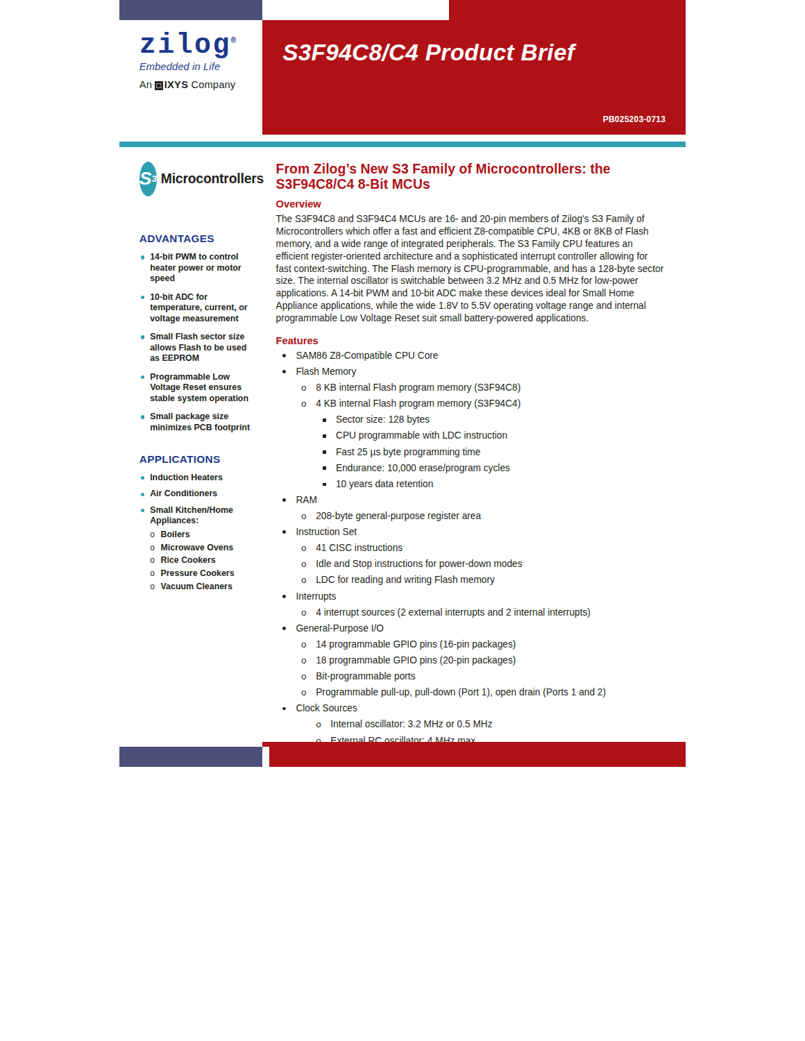zilog®
Embedded in Life
An □IXYS Company
S3F94C8/C4 Product Brief
PB025203-0713
S3
Microcontrollers
ADVANTAGES
14-bit PWM to control heater power or motor speed
10-bit ADC for temperature, current, or voltage measurement
Small Flash sector size allows Flash to be used as EEPROM
Programmable Low Voltage Reset ensures stable system operation
Small package size minimizes PCB footprint
APPLICATIONS
Induction Heaters
Air Conditioners
Small Kitchen/Home Appliances:
Boilers
Microwave Ovens
Rice Cookers
Pressure Cookers
Vacuum Cleaners
From Zilog’s New S3 Family of Microcontrollers: the S3F94C8/C4 8-Bit MCUs
Overview
The S3F94C8 and S3F94C4 MCUs are 16- and 20-pin members of Zilog's S3 Family of Microcontrollers which offer a fast and efficient Z8-compatible CPU, 4KB or 8KB of Flash memory, and a wide range of integrated peripherals. The S3 Family CPU features an efficient register-oriented architecture and a sophisticated interrupt controller allowing for fast context-switching. The Flash memory is CPU-programmable, and has a 128-byte sector size. The internal oscillator is switchable between 3.2 MHz and 0.5 MHz for low-power applications. A 14-bit PWM and 10-bit ADC make these devices ideal for Small Home Appliance applications, while the wide 1.8V to 5.5V operating voltage range and internal programmable Low Voltage Reset suit small battery-powered applications.
Features
SAM86 Z8-Compatible CPU Core
Flash Memory
8 KB internal Flash program memory (S3F94C8)
4 KB internal Flash program memory (S3F94C4)
Sector size: 128 bytes
CPU programmable with LDC instruction
Fast 25 µs byte programming time
Endurance: 10,000 erase/program cycles
10 years data retention
RAM
208-byte general-purpose register area
Instruction Set
41 CISC instructions
Idle and Stop instructions for power-down modes
LDC for reading and writing Flash memory
Interrupts
4 interrupt sources (2 external interrupts and 2 internal interrupts)
General-Purpose I/O
14 programmable GPIO pins (16-pin packages)
18 programmable GPIO pins (20-pin packages)
Bit-programmable ports
Programmable pull-up, pull-down (Port 1), open drain (Ports 1 and 2)
Clock Sources
Internal oscillator: 3.2 MHz or 0.5 MHz
External RC oscillator: 4 MHz max.
External crystal oscillator: 10 MHz max.